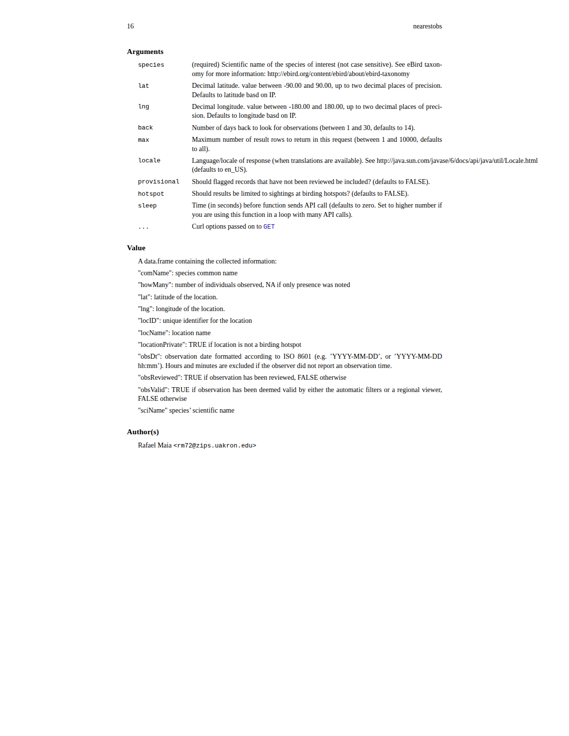16 nearestobs
Arguments
species
(required) Scientific name of the species of interest (not case sensitive). See eBird taxonomy for more information: http://ebird.org/content/ebird/about/ebird-taxonomy
lat
Decimal latitude. value between -90.00 and 90.00, up to two decimal places of precision. Defaults to latitude basd on IP.
lng
Decimal longitude. value between -180.00 and 180.00, up to two decimal places of precision. Defaults to longitude basd on IP.
back
Number of days back to look for observations (between 1 and 30, defaults to 14).
max
Maximum number of result rows to return in this request (between 1 and 10000, defaults to all).
locale
Language/locale of response (when translations are available). See http://java.sun.com/javase/6/docs/api/java/util/Locale.html (defaults to en_US).
provisional
Should flagged records that have not been reviewed be included? (defaults to FALSE).
hotspot
Should results be limited to sightings at birding hotspots? (defaults to FALSE).
sleep
Time (in seconds) before function sends API call (defaults to zero. Set to higher number if you are using this function in a loop with many API calls).
...
Curl options passed on to GET
Value
A data.frame containing the collected information:
"comName": species common name
"howMany": number of individuals observed, NA if only presence was noted
"lat": latitude of the location.
"lng": longitude of the location.
"locID": unique identifier for the location
"locName": location name
"locationPrivate": TRUE if location is not a birding hotspot
"obsDt": observation date formatted according to ISO 8601 (e.g. ’YYYY-MM-DD’, or ’YYYY-MM-DD hh:mm’). Hours and minutes are excluded if the observer did not report an observation time.
"obsReviewed": TRUE if observation has been reviewed, FALSE otherwise
"obsValid": TRUE if observation has been deemed valid by either the automatic filters or a regional viewer, FALSE otherwise
"sciName" species’ scientific name
Author(s)
Rafael Maia <rm72@zips.uakron.edu>